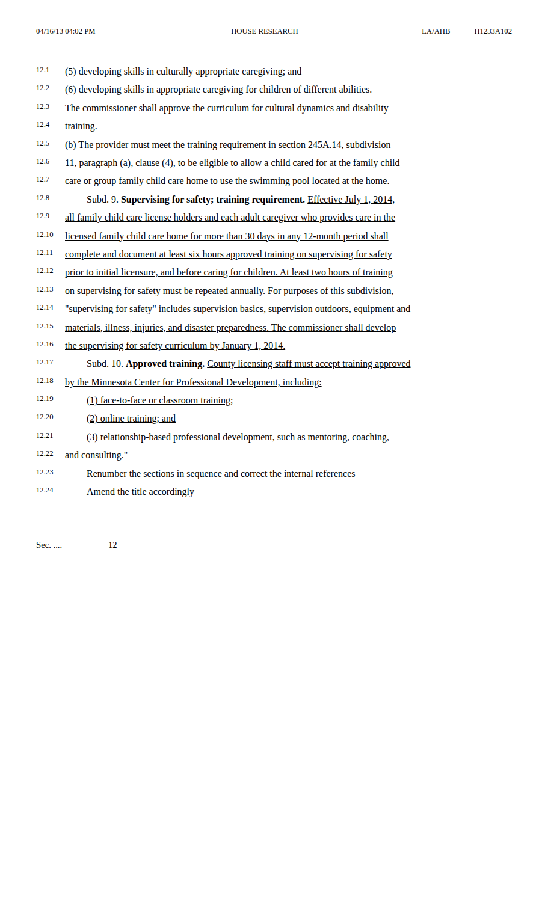04/16/13 04:02 PM HOUSE RESEARCH LA/AHB H1233A102
| 12.1 | (5) developing skills in culturally appropriate caregiving; and |
| 12.2 | (6) developing skills in appropriate caregiving for children of different abilities. |
| 12.3 | The commissioner shall approve the curriculum for cultural dynamics and disability |
| 12.4 | training. |
| 12.5 | (b) The provider must meet the training requirement in section 245A.14, subdivision |
| 12.6 | 11, paragraph (a), clause (4), to be eligible to allow a child cared for at the family child |
| 12.7 | care or group family child care home to use the swimming pool located at the home. |
| 12.8 | Subd. 9. Supervising for safety; training requirement. Effective July 1, 2014, |
| 12.9 | all family child care license holders and each adult caregiver who provides care in the |
| 12.10 | licensed family child care home for more than 30 days in any 12-month period shall |
| 12.11 | complete and document at least six hours approved training on supervising for safety |
| 12.12 | prior to initial licensure, and before caring for children. At least two hours of training |
| 12.13 | on supervising for safety must be repeated annually. For purposes of this subdivision, |
| 12.14 | "supervising for safety" includes supervision basics, supervision outdoors, equipment and |
| 12.15 | materials, illness, injuries, and disaster preparedness. The commissioner shall develop |
| 12.16 | the supervising for safety curriculum by January 1, 2014. |
| 12.17 | Subd. 10. Approved training. County licensing staff must accept training approved |
| 12.18 | by the Minnesota Center for Professional Development, including: |
| 12.19 | (1) face-to-face or classroom training; |
| 12.20 | (2) online training; and |
| 12.21 | (3) relationship-based professional development, such as mentoring, coaching, |
| 12.22 | and consulting. " |
| 12.23 | Renumber the sections in sequence and correct the internal references |
| 12.24 | Amend the title accordingly |
Sec. .... 12